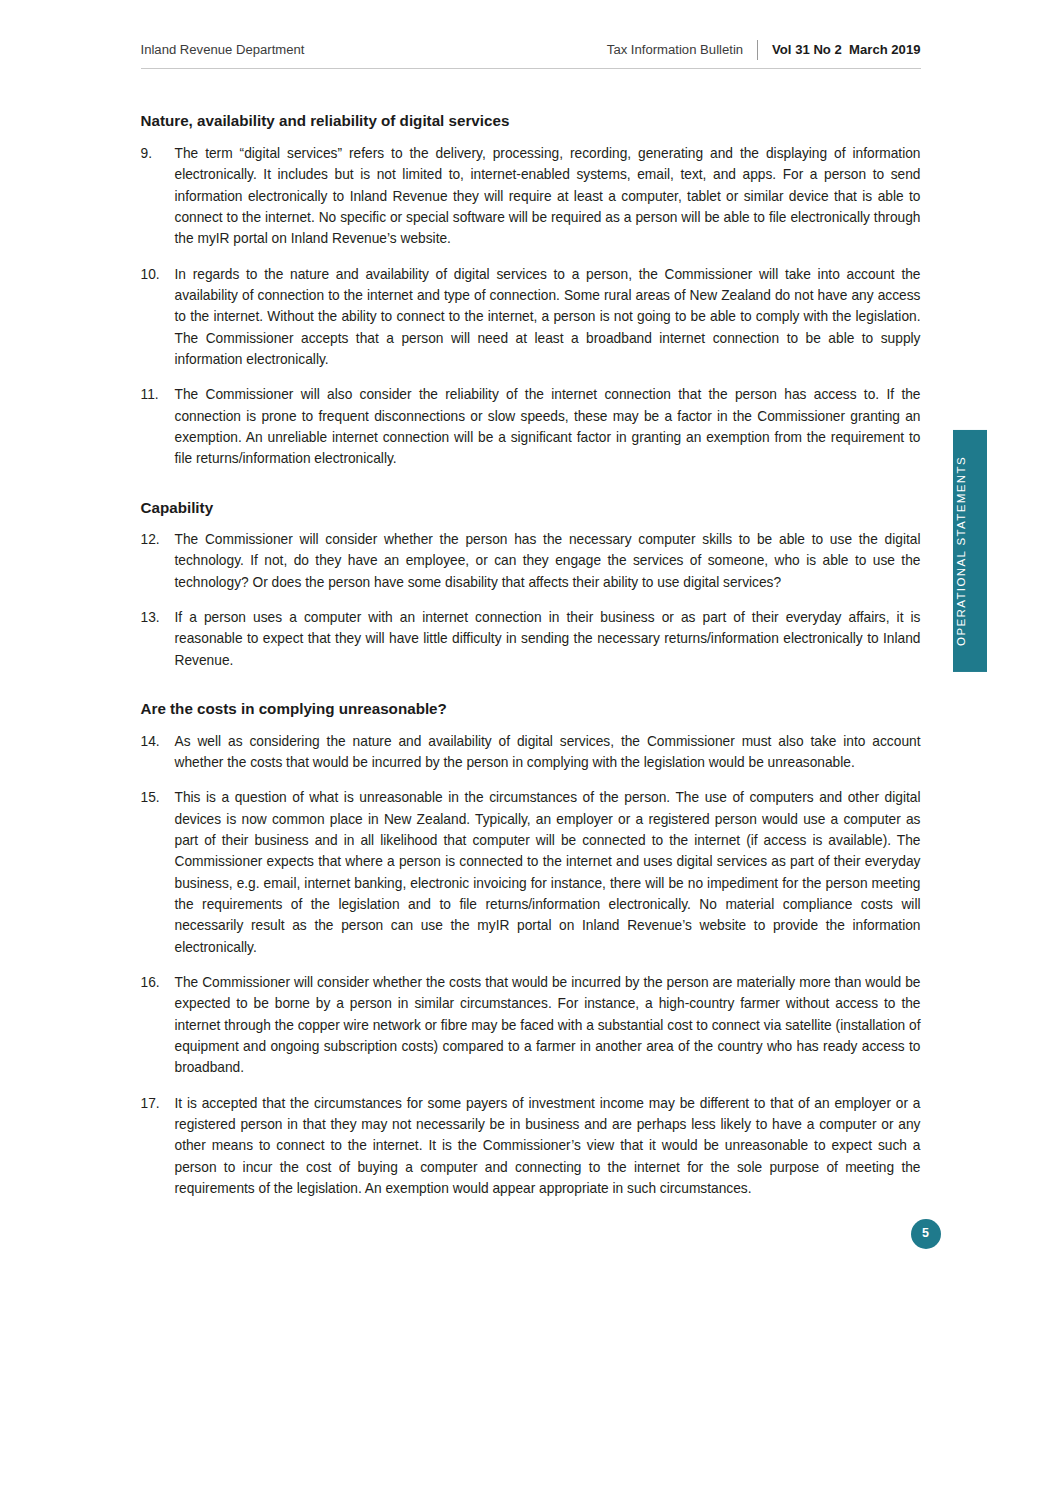Inland Revenue Department
Tax Information Bulletin
Vol 31 No 2 March 2019
Nature, availability and reliability of digital services
9. The term “digital services” refers to the delivery, processing, recording, generating and the displaying of information electronically. It includes but is not limited to, internet-enabled systems, email, text, and apps. For a person to send information electronically to Inland Revenue they will require at least a computer, tablet or similar device that is able to connect to the internet. No specific or special software will be required as a person will be able to file electronically through the myIR portal on Inland Revenue’s website.
10. In regards to the nature and availability of digital services to a person, the Commissioner will take into account the availability of connection to the internet and type of connection. Some rural areas of New Zealand do not have any access to the internet. Without the ability to connect to the internet, a person is not going to be able to comply with the legislation. The Commissioner accepts that a person will need at least a broadband internet connection to be able to supply information electronically.
11. The Commissioner will also consider the reliability of the internet connection that the person has access to. If the connection is prone to frequent disconnections or slow speeds, these may be a factor in the Commissioner granting an exemption. An unreliable internet connection will be a significant factor in granting an exemption from the requirement to file returns/information electronically.
Capability
12. The Commissioner will consider whether the person has the necessary computer skills to be able to use the digital technology. If not, do they have an employee, or can they engage the services of someone, who is able to use the technology? Or does the person have some disability that affects their ability to use digital services?
13. If a person uses a computer with an internet connection in their business or as part of their everyday affairs, it is reasonable to expect that they will have little difficulty in sending the necessary returns/information electronically to Inland Revenue.
Are the costs in complying unreasonable?
14. As well as considering the nature and availability of digital services, the Commissioner must also take into account whether the costs that would be incurred by the person in complying with the legislation would be unreasonable.
15. This is a question of what is unreasonable in the circumstances of the person. The use of computers and other digital devices is now common place in New Zealand. Typically, an employer or a registered person would use a computer as part of their business and in all likelihood that computer will be connected to the internet (if access is available). The Commissioner expects that where a person is connected to the internet and uses digital services as part of their everyday business, e.g. email, internet banking, electronic invoicing for instance, there will be no impediment for the person meeting the requirements of the legislation and to file returns/information electronically. No material compliance costs will necessarily result as the person can use the myIR portal on Inland Revenue’s website to provide the information electronically.
16. The Commissioner will consider whether the costs that would be incurred by the person are materially more than would be expected to be borne by a person in similar circumstances. For instance, a high-country farmer without access to the internet through the copper wire network or fibre may be faced with a substantial cost to connect via satellite (installation of equipment and ongoing subscription costs) compared to a farmer in another area of the country who has ready access to broadband.
17. It is accepted that the circumstances for some payers of investment income may be different to that of an employer or a registered person in that they may not necessarily be in business and are perhaps less likely to have a computer or any other means to connect to the internet. It is the Commissioner’s view that it would be unreasonable to expect such a person to incur the cost of buying a computer and connecting to the internet for the sole purpose of meeting the requirements of the legislation. An exemption would appear appropriate in such circumstances.
Operational Statements
5